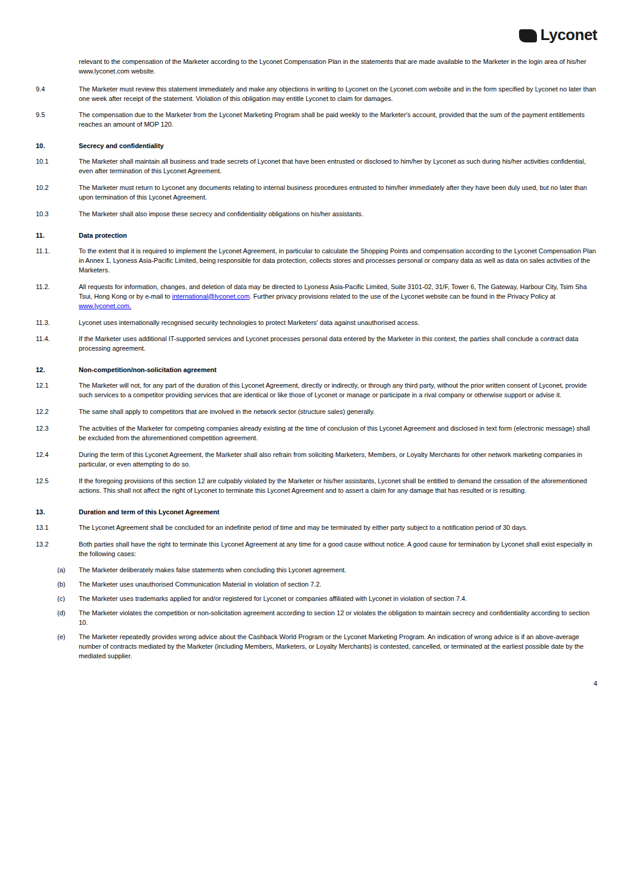Lyconet
relevant to the compensation of the Marketer according to the Lyconet Compensation Plan in the statements that are made available to the Marketer in the login area of his/her www.lyconet.com website.
9.4
The Marketer must review this statement immediately and make any objections in writing to Lyconet on the Lyconet.com website and in the form specified by Lyconet no later than one week after receipt of the statement. Violation of this obligation may entitle Lyconet to claim for damages.
9.5
The compensation due to the Marketer from the Lyconet Marketing Program shall be paid weekly to the Marketer's account, provided that the sum of the payment entitlements reaches an amount of MOP 120.
10. Secrecy and confidentiality
10.1
The Marketer shall maintain all business and trade secrets of Lyconet that have been entrusted or disclosed to him/her by Lyconet as such during his/her activities confidential, even after termination of this Lyconet Agreement.
10.2
The Marketer must return to Lyconet any documents relating to internal business procedures entrusted to him/her immediately after they have been duly used, but no later than upon termination of this Lyconet Agreement.
10.3
The Marketer shall also impose these secrecy and confidentiality obligations on his/her assistants.
11. Data protection
11.1.
To the extent that it is required to implement the Lyconet Agreement, in particular to calculate the Shopping Points and compensation according to the Lyconet Compensation Plan in Annex 1, Lyoness Asia-Pacific Limited, being responsible for data protection, collects stores and processes personal or company data as well as data on sales activities of the Marketers.
11.2.
All requests for information, changes, and deletion of data may be directed to Lyoness Asia-Pacific Limited, Suite 3101-02, 31/F, Tower 6, The Gateway, Harbour City, Tsim Sha Tsui, Hong Kong or by e-mail to international@lyconet.com. Further privacy provisions related to the use of the Lyconet website can be found in the Privacy Policy at www.lyconet.com.
11.3.
Lyconet uses internationally recognised security technologies to protect Marketers' data against unauthorised access.
11.4.
If the Marketer uses additional IT-supported services and Lyconet processes personal data entered by the Marketer in this context, the parties shall conclude a contract data processing agreement.
12. Non-competition/non-solicitation agreement
12.1
The Marketer will not, for any part of the duration of this Lyconet Agreement, directly or indirectly, or through any third party, without the prior written consent of Lyconet, provide such services to a competitor providing services that are identical or like those of Lyconet or manage or participate in a rival company or otherwise support or advise it.
12.2
The same shall apply to competitors that are involved in the network sector (structure sales) generally.
12.3
The activities of the Marketer for competing companies already existing at the time of conclusion of this Lyconet Agreement and disclosed in text form (electronic message) shall be excluded from the aforementioned competition agreement.
12.4
During the term of this Lyconet Agreement, the Marketer shall also refrain from soliciting Marketers, Members, or Loyalty Merchants for other network marketing companies in particular, or even attempting to do so.
12.5
If the foregoing provisions of this section 12 are culpably violated by the Marketer or his/her assistants, Lyconet shall be entitled to demand the cessation of the aforementioned actions. This shall not affect the right of Lyconet to terminate this Lyconet Agreement and to assert a claim for any damage that has resulted or is resulting.
13. Duration and term of this Lyconet Agreement
13.1
The Lyconet Agreement shall be concluded for an indefinite period of time and may be terminated by either party subject to a notification period of 30 days.
13.2
Both parties shall have the right to terminate this Lyconet Agreement at any time for a good cause without notice. A good cause for termination by Lyconet shall exist especially in the following cases:
(a) The Marketer deliberately makes false statements when concluding this Lyconet agreement.
(b) The Marketer uses unauthorised Communication Material in violation of section 7.2.
(c) The Marketer uses trademarks applied for and/or registered for Lyconet or companies affiliated with Lyconet in violation of section 7.4.
(d) The Marketer violates the competition or non-solicitation agreement according to section 12 or violates the obligation to maintain secrecy and confidentiality according to section 10.
(e) The Marketer repeatedly provides wrong advice about the Cashback World Program or the Lyconet Marketing Program. An indication of wrong advice is if an above-average number of contracts mediated by the Marketer (including Members, Marketers, or Loyalty Merchants) is contested, cancelled, or terminated at the earliest possible date by the mediated supplier.
4